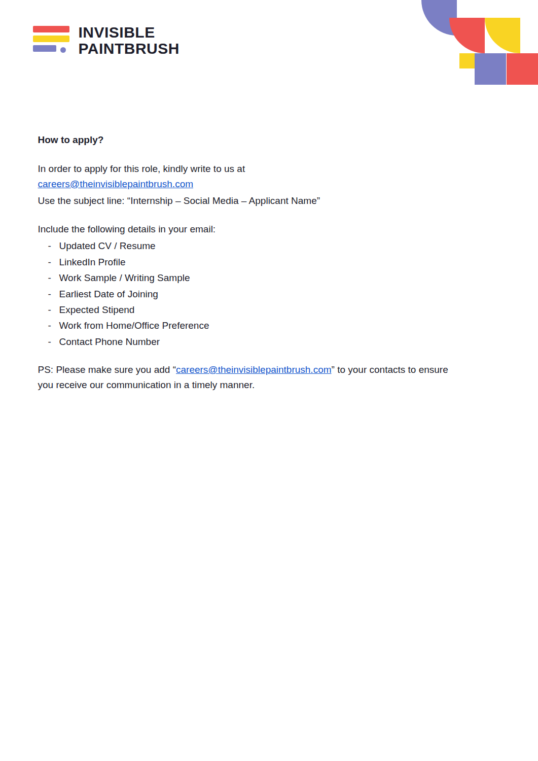INVISIBLE
PAINTBRUSH
How to apply?
In order to apply for this role, kindly write to us at
careers@theinvisiblepaintbrush.com
Use the subject line: “Internship – Social Media – Applicant Name”
Include the following details in your email:
Updated CV / Resume
LinkedIn Profile
Work Sample / Writing Sample
Earliest Date of Joining
Expected Stipend
Work from Home/Office Preference
Contact Phone Number
PS: Please make sure you add “careers@theinvisiblepaintbrush.com” to your contacts to ensure you receive our communication in a timely manner.